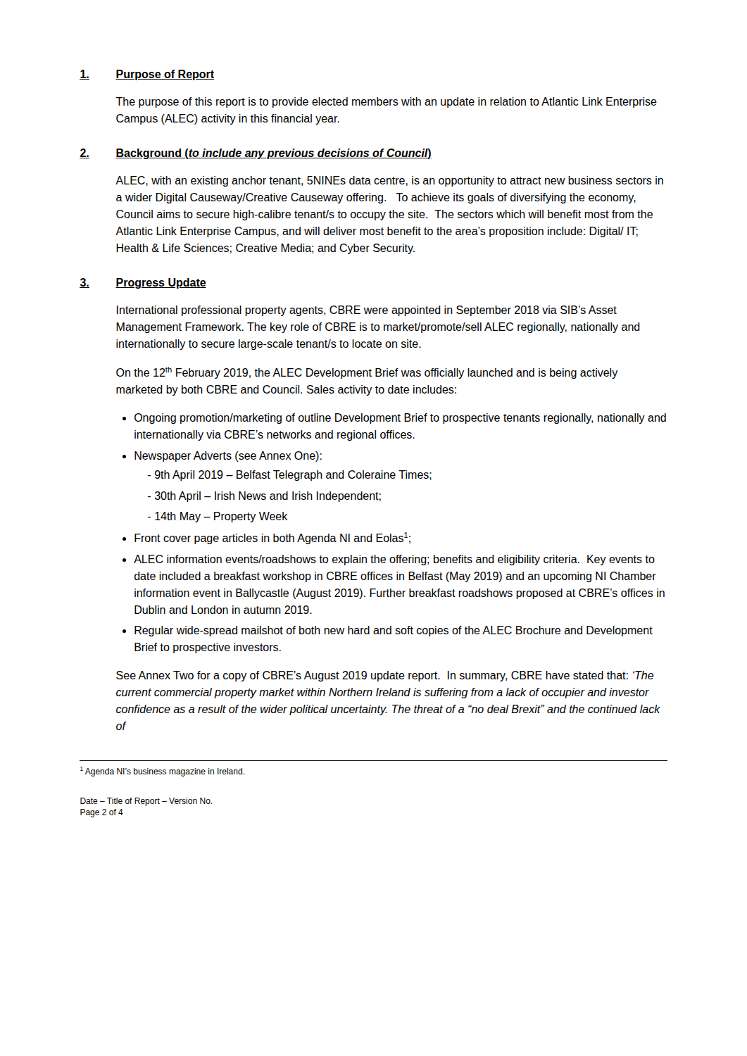1. Purpose of Report
The purpose of this report is to provide elected members with an update in relation to Atlantic Link Enterprise Campus (ALEC) activity in this financial year.
2. Background (to include any previous decisions of Council)
ALEC, with an existing anchor tenant, 5NINEs data centre, is an opportunity to attract new business sectors in a wider Digital Causeway/Creative Causeway offering. To achieve its goals of diversifying the economy, Council aims to secure high-calibre tenant/s to occupy the site. The sectors which will benefit most from the Atlantic Link Enterprise Campus, and will deliver most benefit to the area’s proposition include: Digital/ IT; Health & Life Sciences; Creative Media; and Cyber Security.
3. Progress Update
International professional property agents, CBRE were appointed in September 2018 via SIB’s Asset Management Framework. The key role of CBRE is to market/promote/sell ALEC regionally, nationally and internationally to secure large-scale tenant/s to locate on site.
On the 12th February 2019, the ALEC Development Brief was officially launched and is being actively marketed by both CBRE and Council. Sales activity to date includes:
Ongoing promotion/marketing of outline Development Brief to prospective tenants regionally, nationally and internationally via CBRE’s networks and regional offices.
Newspaper Adverts (see Annex One):
9th April 2019 – Belfast Telegraph and Coleraine Times;
30th April – Irish News and Irish Independent;
14th May – Property Week
Front cover page articles in both Agenda NI and Eolas1;
ALEC information events/roadshows to explain the offering; benefits and eligibility criteria. Key events to date included a breakfast workshop in CBRE offices in Belfast (May 2019) and an upcoming NI Chamber information event in Ballycastle (August 2019). Further breakfast roadshows proposed at CBRE’s offices in Dublin and London in autumn 2019.
Regular wide-spread mailshot of both new hard and soft copies of the ALEC Brochure and Development Brief to prospective investors.
See Annex Two for a copy of CBRE’s August 2019 update report. In summary, CBRE have stated that: ‘The current commercial property market within Northern Ireland is suffering from a lack of occupier and investor confidence as a result of the wider political uncertainty. The threat of a “no deal Brexit” and the continued lack of
1 Agenda NI’s business magazine in Ireland.
Date – Title of Report – Version No.
Page 2 of 4